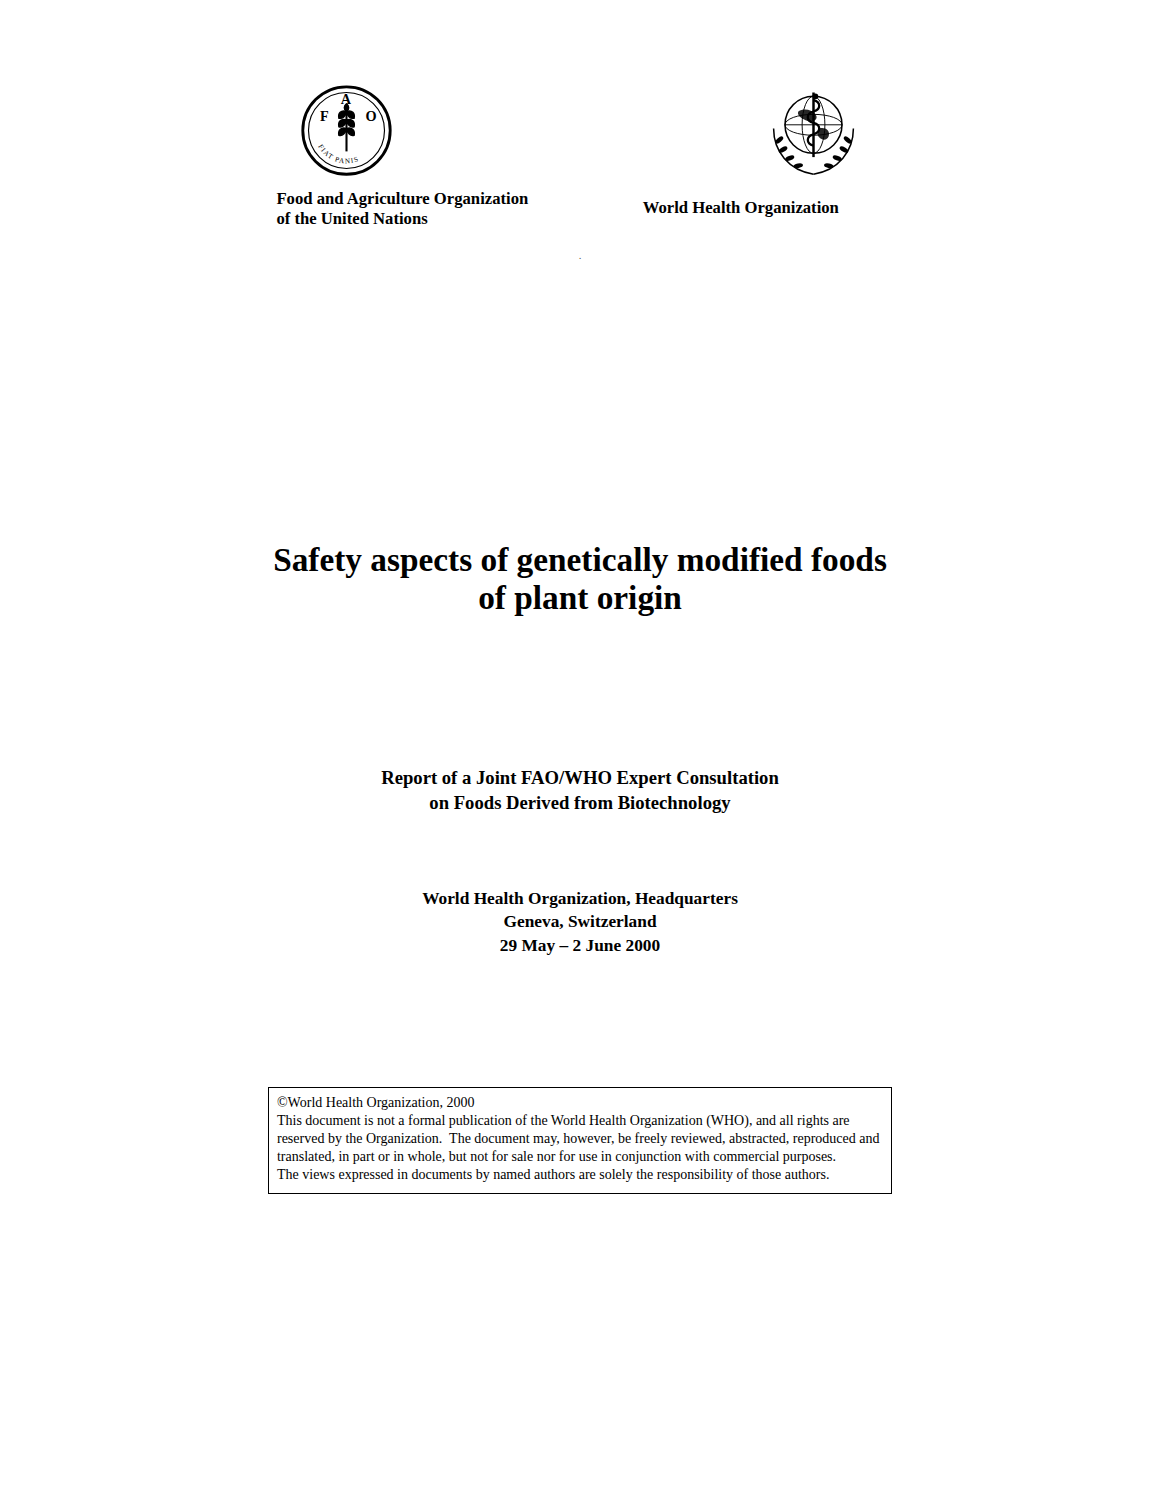| F A O FIAT PANIS | |
| Food and Agriculture Organization of the United Nations | World Health Organization |
.
Safety aspects of genetically modified foods
of plant origin
Report of a Joint FAO/WHO Expert Consultation
on Foods Derived from Biotechnology
World Health Organization, Headquarters
Geneva, Switzerland
29 May – 2 June 2000
©World Health Organization, 2000
This document is not a formal publication of the World Health Organization (WHO), and all rights are reserved by the Organization. The document may, however, be freely reviewed, abstracted, reproduced and translated, in part or in whole, but not for sale nor for use in conjunction with commercial purposes.
The views expressed in documents by named authors are solely the responsibility of those authors.